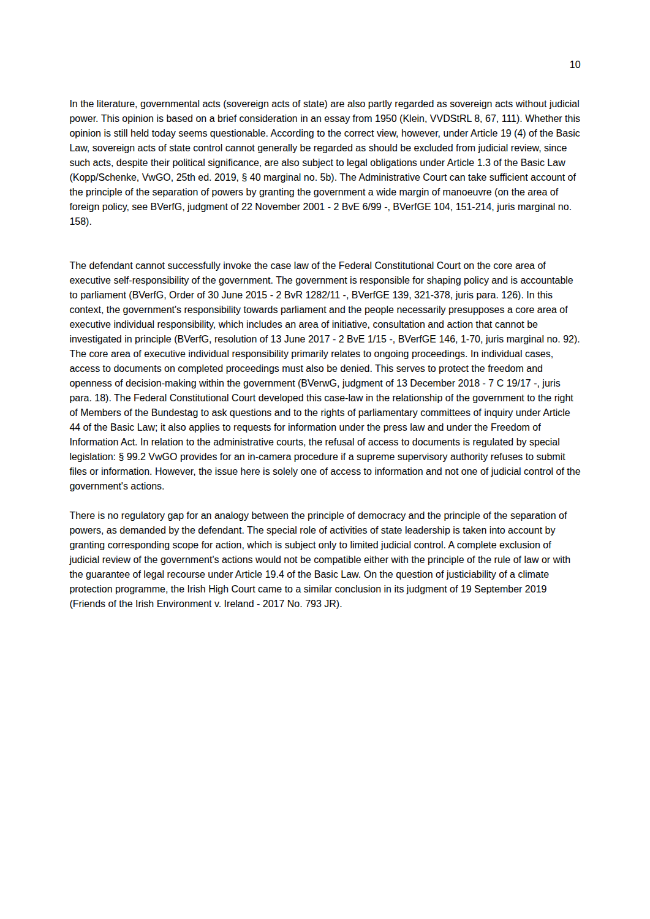10
In the literature, governmental acts (sovereign acts of state) are also partly regarded as sovereign acts without judicial power. This opinion is based on a brief consideration in an essay from 1950 (Klein, VVDStRL 8, 67, 111). Whether this opinion is still held today seems questionable. According to the correct view, however, under Article 19 (4) of the Basic Law, sovereign acts of state control cannot generally be regarded as should be excluded from judicial review, since such acts, despite their political significance, are also subject to legal obligations under Article 1.3 of the Basic Law (Kopp/Schenke, VwGO, 25th ed. 2019, § 40 marginal no. 5b). The Administrative Court can take sufficient account of the principle of the separation of powers by granting the government a wide margin of manoeuvre (on the area of foreign policy, see BVerfG, judgment of 22 November 2001 - 2 BvE 6/99 -, BVerfGE 104, 151-214, juris marginal no. 158).
The defendant cannot successfully invoke the case law of the Federal Constitutional Court on the core area of executive self-responsibility of the government. The government is responsible for shaping policy and is accountable to parliament (BVerfG, Order of 30 June 2015 - 2 BvR 1282/11 -, BVerfGE 139, 321-378, juris para. 126). In this context, the government's responsibility towards parliament and the people necessarily presupposes a core area of executive individual responsibility, which includes an area of initiative, consultation and action that cannot be investigated in principle (BVerfG, resolution of 13 June 2017 - 2 BvE 1/15 -, BVerfGE 146, 1-70, juris marginal no. 92). The core area of executive individual responsibility primarily relates to ongoing proceedings. In individual cases, access to documents on completed proceedings must also be denied. This serves to protect the freedom and openness of decision-making within the government (BVerwG, judgment of 13 December 2018 - 7 C 19/17 -, juris para. 18). The Federal Constitutional Court developed this case-law in the relationship of the government to the right of Members of the Bundestag to ask questions and to the rights of parliamentary committees of inquiry under Article 44 of the Basic Law; it also applies to requests for information under the press law and under the Freedom of Information Act. In relation to the administrative courts, the refusal of access to documents is regulated by special legislation: § 99.2 VwGO provides for an in-camera procedure if a supreme supervisory authority refuses to submit files or information. However, the issue here is solely one of access to information and not one of judicial control of the government's actions.
There is no regulatory gap for an analogy between the principle of democracy and the principle of the separation of powers, as demanded by the defendant. The special role of activities of state leadership is taken into account by granting corresponding scope for action, which is subject only to limited judicial control. A complete exclusion of judicial review of the government's actions would not be compatible either with the principle of the rule of law or with the guarantee of legal recourse under Article 19.4 of the Basic Law. On the question of justiciability of a climate protection programme, the Irish High Court came to a similar conclusion in its judgment of 19 September 2019 (Friends of the Irish Environment v. Ireland - 2017 No. 793 JR).